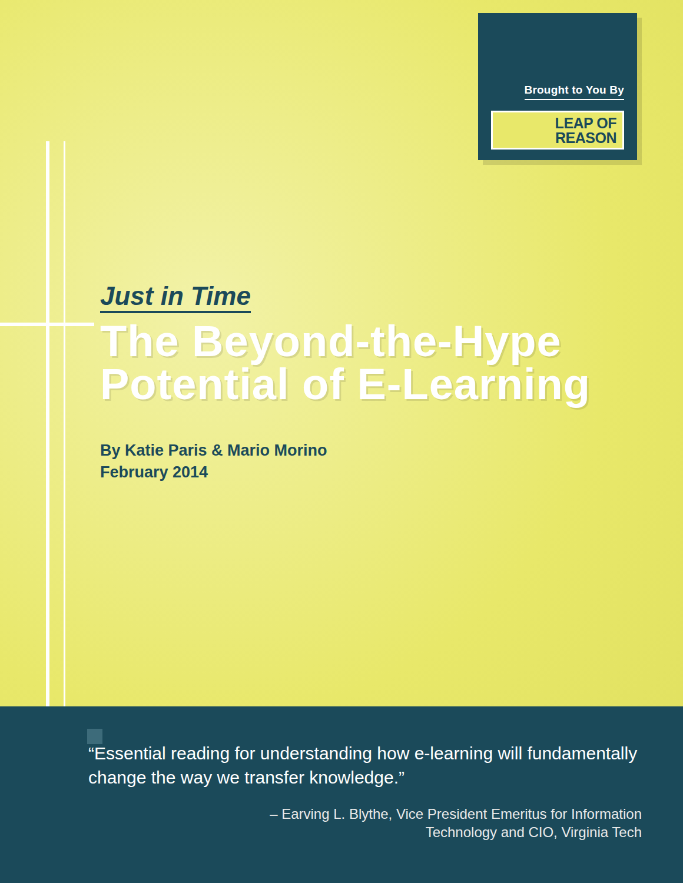Brought to You By
LEAP OF REASON
Just in Time
The Beyond-the-Hype
Potential of E-Learning
By Katie Paris & Mario Morino
February 2014
“Essential reading for understanding how e-learning will fundamentally change the way we transfer knowledge.”
– Earving L. Blythe, Vice President Emeritus for Information
Technology and CIO, Virginia Tech